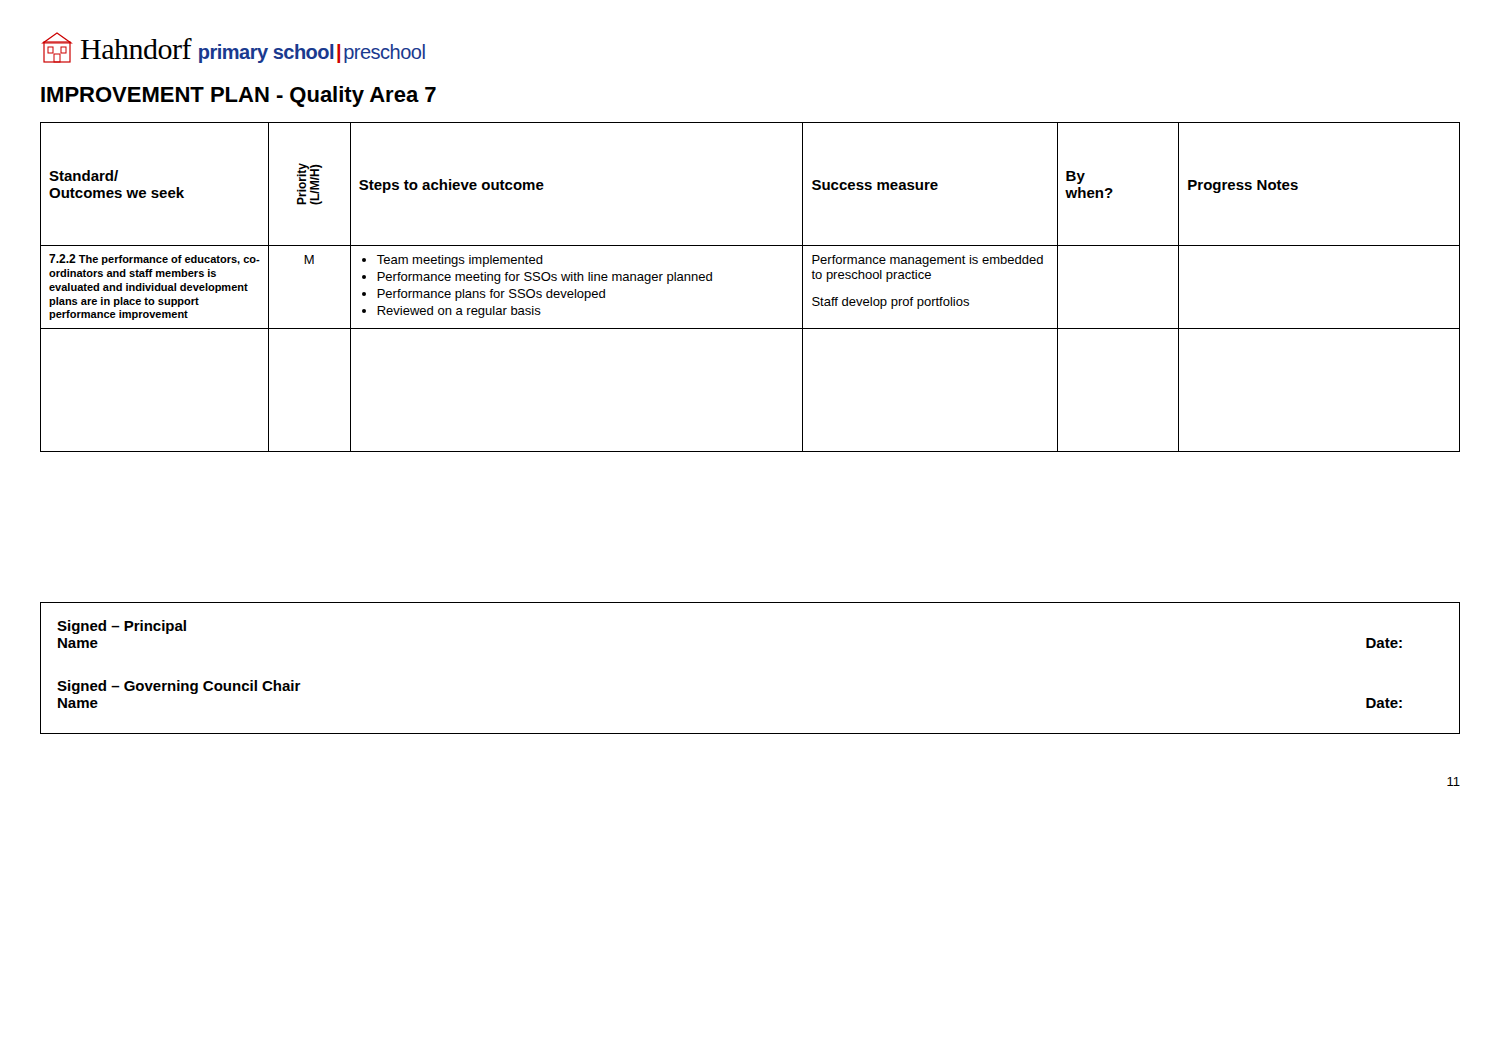Hahndorf primary school|preschool
IMPROVEMENT PLAN - Quality Area 7
| Standard/ Outcomes we seek | Priority (L/M/H) | Steps to achieve outcome | Success measure | By when? | Progress Notes |
| --- | --- | --- | --- | --- | --- |
| 7.2.2 The performance of educators, co-ordinators and staff members is evaluated and individual development plans are in place to support performance improvement | M | Team meetings implemented Performance meeting for SSOs with line manager planned Performance plans for SSOs developed Reviewed on a regular basis | Performance management is embedded to preschool practice Staff develop prof portfolios | | |
Signed – Principal
Name Date:
Signed – Governing Council Chair
Name Date:
11